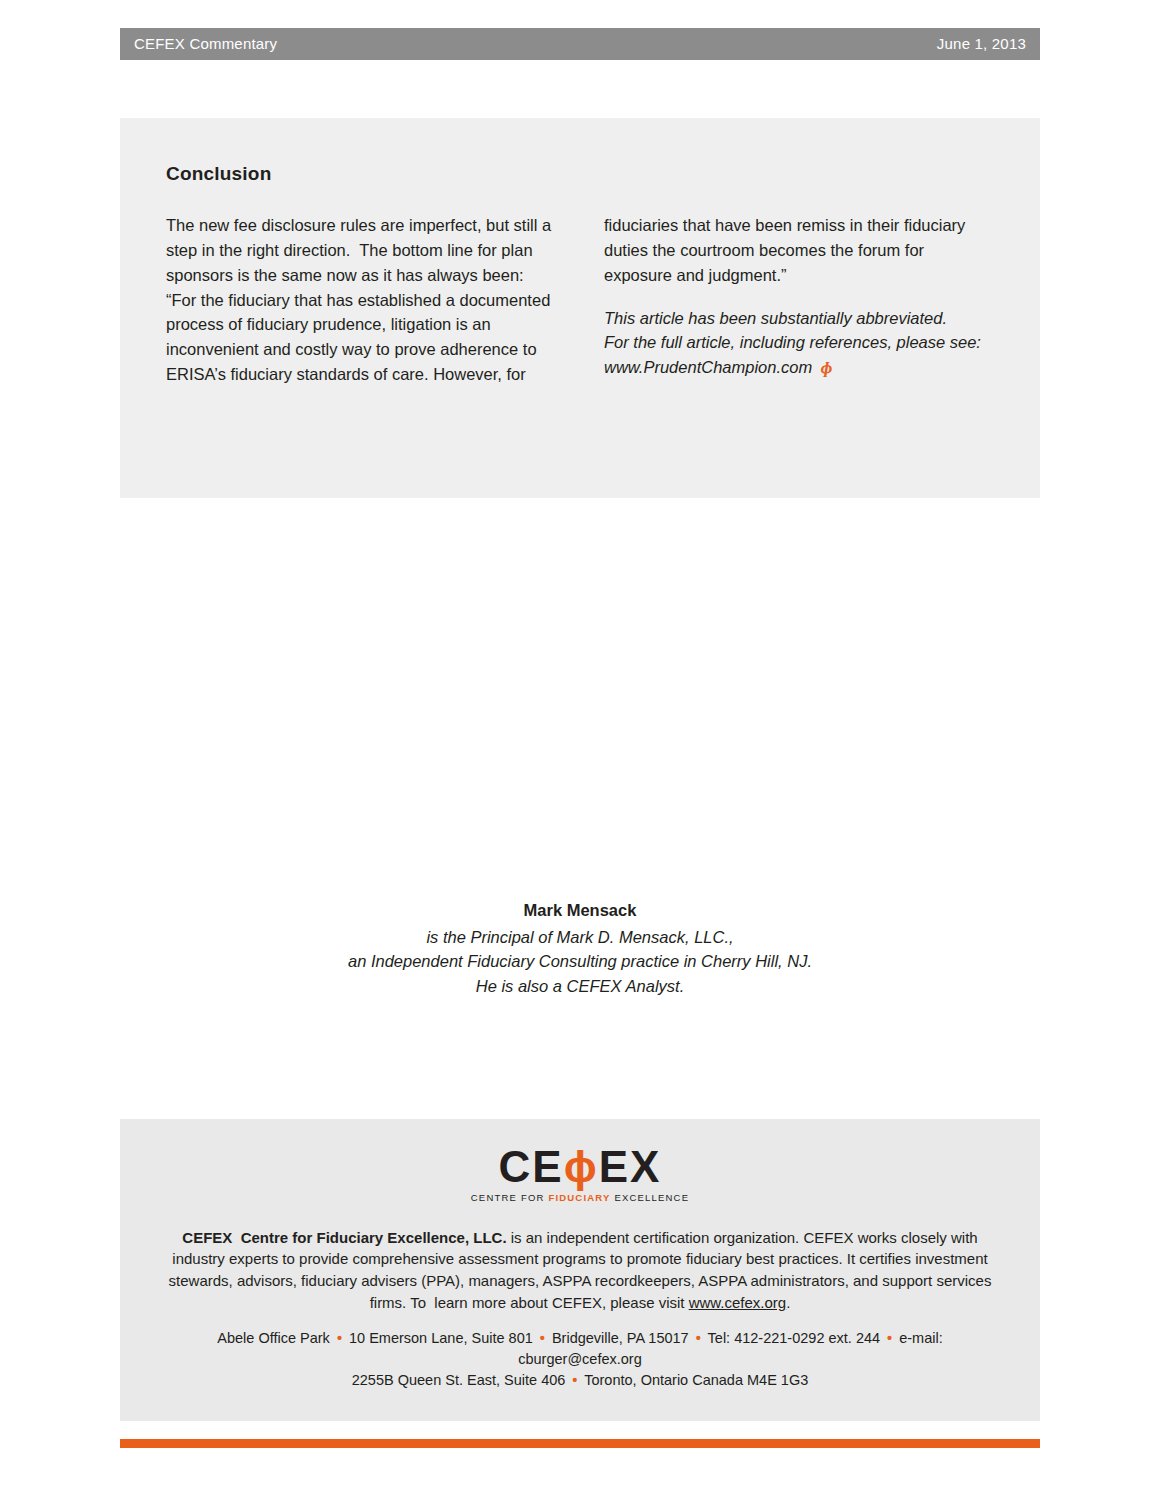CEFEX Commentary June 1, 2013
Conclusion
The new fee disclosure rules are imperfect, but still a step in the right direction. The bottom line for plan sponsors is the same now as it has always been: “For the fiduciary that has established a documented process of fiduciary prudence, litigation is an inconvenient and costly way to prove adherence to ERISA’s fiduciary standards of care. However, for
fiduciaries that have been remiss in their fiduciary duties the courtroom becomes the forum for exposure and judgment.”
This article has been substantially abbreviated.
For the full article, including references, please see:
www.PrudentChampion.com ɸ
Mark Mensack is the Principal of Mark D. Mensack, LLC.,
an Independent Fiduciary Consulting practice in Cherry Hill, NJ.
He is also a CEFEX Analyst.
CEɸ EX
CENTRE FOR FIDUCIARY EXCELLENCE
CEFEX Centre for Fiduciary Excellence, LLC. is an independent certification organization. CEFEX works closely with industry experts to provide comprehensive assessment programs to promote fiduciary best practices. It certifies investment stewards, advisors, fiduciary advisers (PPA), managers, ASPPA recordkeepers, ASPPA administrators, and support services firms. To learn more about CEFEX, please visit www.cefex.org.
Abele Office Park • 10 Emerson Lane, Suite 801 • Bridgeville, PA 15017 • Tel: 412-221-0292 ext. 244 • e-mail: cburger@cefex.org
2255B Queen St. East, Suite 406 • Toronto, Ontario Canada M4E 1G3